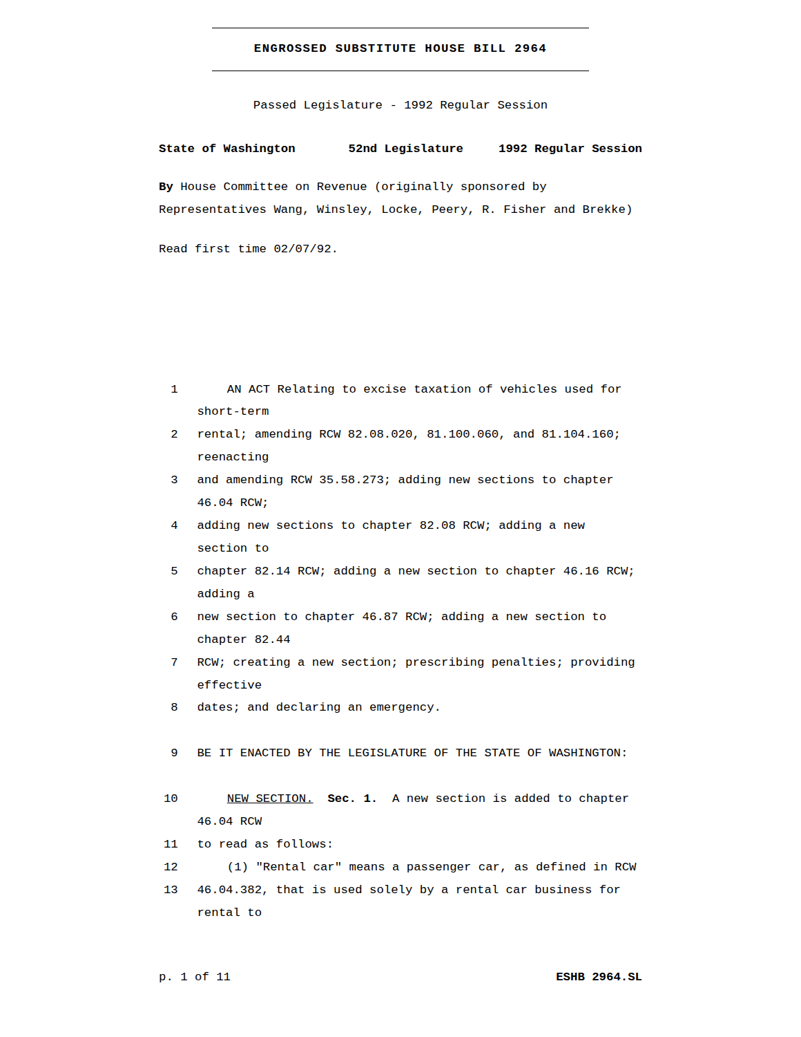ENGROSSED SUBSTITUTE HOUSE BILL 2964
Passed Legislature - 1992 Regular Session
State of Washington 52nd Legislature 1992 Regular Session
By House Committee on Revenue (originally sponsored by Representatives Wang, Winsley, Locke, Peery, R. Fisher and Brekke)
Read first time 02/07/92.
1
AN ACT Relating to excise taxation of vehicles used for short-term
2
rental; amending RCW 82.08.020, 81.100.060, and 81.104.160; reenacting
3
and amending RCW 35.58.273; adding new sections to chapter 46.04 RCW;
4
adding new sections to chapter 82.08 RCW; adding a new section to
5
chapter 82.14 RCW; adding a new section to chapter 46.16 RCW; adding a
6
new section to chapter 46.87 RCW; adding a new section to chapter 82.44
7
RCW; creating a new section; prescribing penalties; providing effective
8
dates; and declaring an emergency.
9
BE IT ENACTED BY THE LEGISLATURE OF THE STATE OF WASHINGTON:
10
NEW SECTION. Sec. 1. A new section is added to chapter 46.04 RCW
11
to read as follows:
12
(1) "Rental car" means a passenger car, as defined in RCW
13
46.04.382, that is used solely by a rental car business for rental to
p. 1 of 11 ESHB 2964.SL